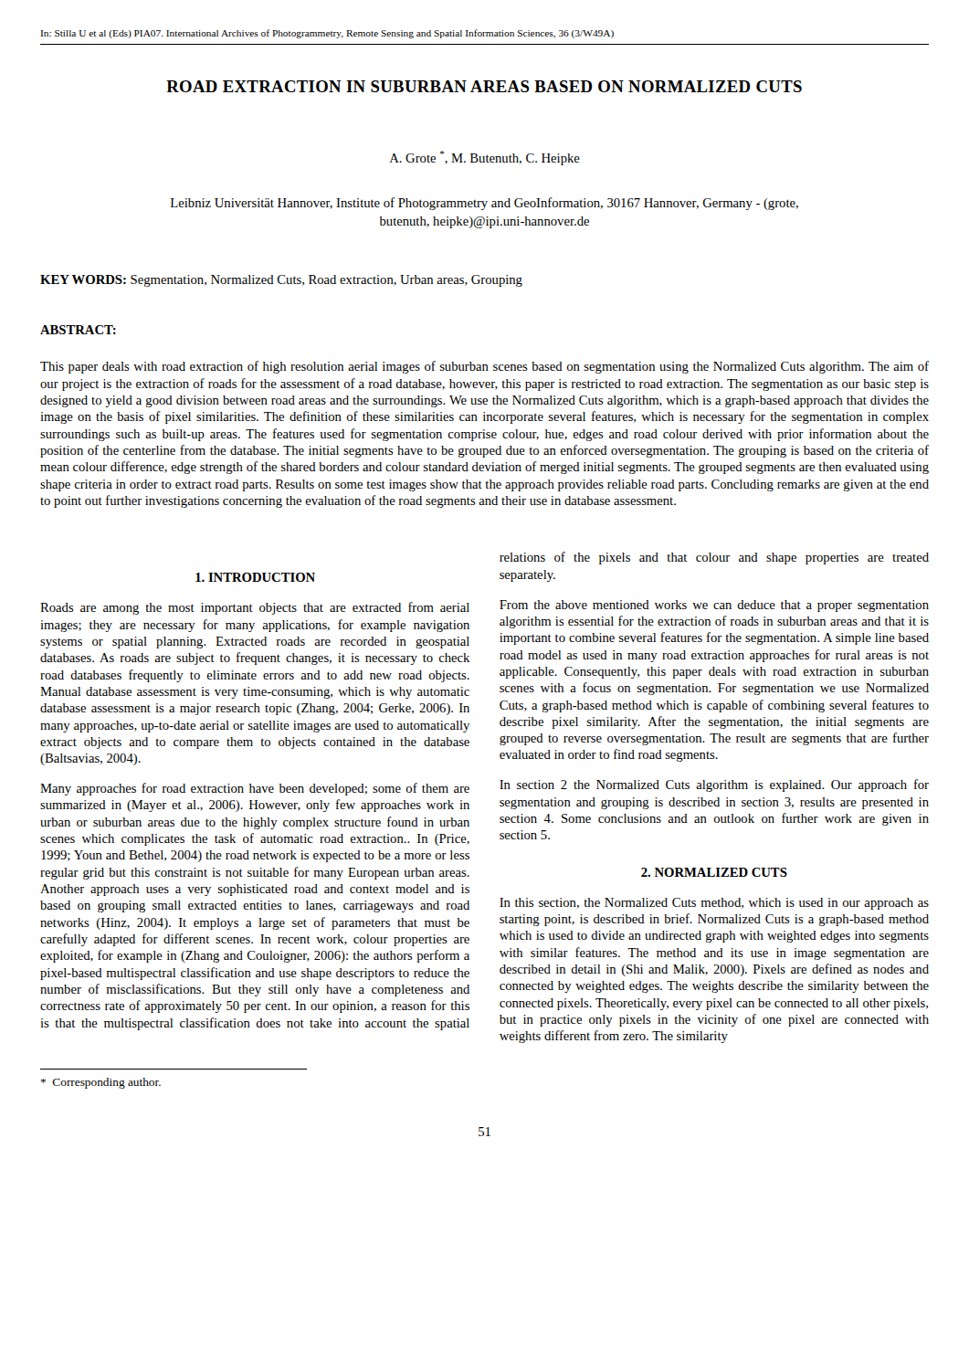In: Stilla U et al (Eds) PIA07. International Archives of Photogrammetry, Remote Sensing and Spatial Information Sciences, 36 (3/W49A)
ROAD EXTRACTION IN SUBURBAN AREAS BASED ON NORMALIZED CUTS
A. Grote *, M. Butenuth, C. Heipke
Leibniz Universität Hannover, Institute of Photogrammetry and GeoInformation, 30167 Hannover, Germany - (grote,
butenuth, heipke)@ipi.uni-hannover.de
KEY WORDS: Segmentation, Normalized Cuts, Road extraction, Urban areas, Grouping
ABSTRACT:
This paper deals with road extraction of high resolution aerial images of suburban scenes based on segmentation using the Normalized Cuts algorithm. The aim of our project is the extraction of roads for the assessment of a road database, however, this paper is restricted to road extraction. The segmentation as our basic step is designed to yield a good division between road areas and the surroundings. We use the Normalized Cuts algorithm, which is a graph-based approach that divides the image on the basis of pixel similarities. The definition of these similarities can incorporate several features, which is necessary for the segmentation in complex surroundings such as built-up areas. The features used for segmentation comprise colour, hue, edges and road colour derived with prior information about the position of the centerline from the database. The initial segments have to be grouped due to an enforced oversegmentation. The grouping is based on the criteria of mean colour difference, edge strength of the shared borders and colour standard deviation of merged initial segments. The grouped segments are then evaluated using shape criteria in order to extract road parts. Results on some test images show that the approach provides reliable road parts. Concluding remarks are given at the end to point out further investigations concerning the evaluation of the road segments and their use in database assessment.
1. INTRODUCTION
Roads are among the most important objects that are extracted from aerial images; they are necessary for many applications, for example navigation systems or spatial planning. Extracted roads are recorded in geospatial databases. As roads are subject to frequent changes, it is necessary to check road databases frequently to eliminate errors and to add new road objects. Manual database assessment is very time-consuming, which is why automatic database assessment is a major research topic (Zhang, 2004; Gerke, 2006). In many approaches, up-to-date aerial or satellite images are used to automatically extract objects and to compare them to objects contained in the database (Baltsavias, 2004).
Many approaches for road extraction have been developed; some of them are summarized in (Mayer et al., 2006). However, only few approaches work in urban or suburban areas due to the highly complex structure found in urban scenes which complicates the task of automatic road extraction.. In (Price, 1999; Youn and Bethel, 2004) the road network is expected to be a more or less regular grid but this constraint is not suitable for many European urban areas. Another approach uses a very sophisticated road and context model and is based on grouping small extracted entities to lanes, carriageways and road networks (Hinz, 2004). It employs a large set of parameters that must be carefully adapted for different scenes. In recent work, colour properties are exploited, for example in (Zhang and Couloigner, 2006): the authors perform a pixel-based multispectral classification and use shape descriptors to reduce the number of misclassifications. But they still only have a completeness and correctness rate of approximately 50 per cent. In our opinion, a reason for this is that the multispectral classification does not take into account the spatial relations of the pixels and that colour and shape properties are treated separately.
From the above mentioned works we can deduce that a proper segmentation algorithm is essential for the extraction of roads in suburban areas and that it is important to combine several features for the segmentation. A simple line based road model as used in many road extraction approaches for rural areas is not applicable. Consequently, this paper deals with road extraction in suburban scenes with a focus on segmentation. For segmentation we use Normalized Cuts, a graph-based method which is capable of combining several features to describe pixel similarity. After the segmentation, the initial segments are grouped to reverse oversegmentation. The result are segments that are further evaluated in order to find road segments.
In section 2 the Normalized Cuts algorithm is explained. Our approach for segmentation and grouping is described in section 3, results are presented in section 4. Some conclusions and an outlook on further work are given in section 5.
2. NORMALIZED CUTS
In this section, the Normalized Cuts method, which is used in our approach as starting point, is described in brief. Normalized Cuts is a graph-based method which is used to divide an undirected graph with weighted edges into segments with similar features. The method and its use in image segmentation are described in detail in (Shi and Malik, 2000). Pixels are defined as nodes and connected by weighted edges. The weights describe the similarity between the connected pixels. Theoretically, every pixel can be connected to all other pixels, but in practice only pixels in the vicinity of one pixel are connected with weights different from zero. The similarity
* Corresponding author.
51